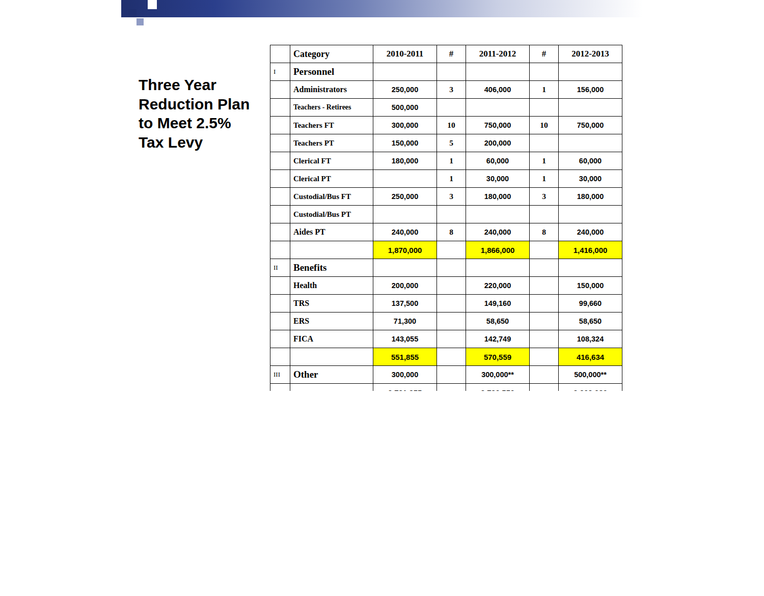Three Year
Reduction Plan
to Meet 2.5%
Tax Levy
| | Category | 2010-2011 | # | 2011-2012 | # | 2012-2013 |
| I | Personnel | | | | | |
| | Administrators | 250,000 | 3 | 406,000 | 1 | 156,000 |
| | Teachers - Retirees | 500,000 | | | | |
| | Teachers FT | 300,000 | 10 | 750,000 | 10 | 750,000 |
| | Teachers PT | 150,000 | 5 | 200,000 | | |
| | Clerical FT | 180,000 | 1 | 60,000 | 1 | 60,000 |
| | Clerical PT | | 1 | 30,000 | 1 | 30,000 |
| | Custodial/Bus FT | 250,000 | 3 | 180,000 | 3 | 180,000 |
| | Custodial/Bus PT | | | | | |
| | Aides PT | 240,000 | 8 | 240,000 | 8 | 240,000 |
| | | 1,870,000 | | 1,866,000 | | 1,416,000 |
| II | Benefits | | | | | |
| | Health | 200,000 | | 220,000 | | 150,000 |
| | TRS | 137,500 | | 149,160 | | 99,660 |
| | ERS | 71,300 | | 58,650 | | 58,650 |
| | FICA | 143,055 | | 142,749 | | 108,324 |
| | | 551,855 | | 570,559 | | 416,634 |
| III | Other | 300,000 | | 300,000** | | 500,000** |
| | | 2,721,855 | | 2,736,559 | | 2,202,080 |